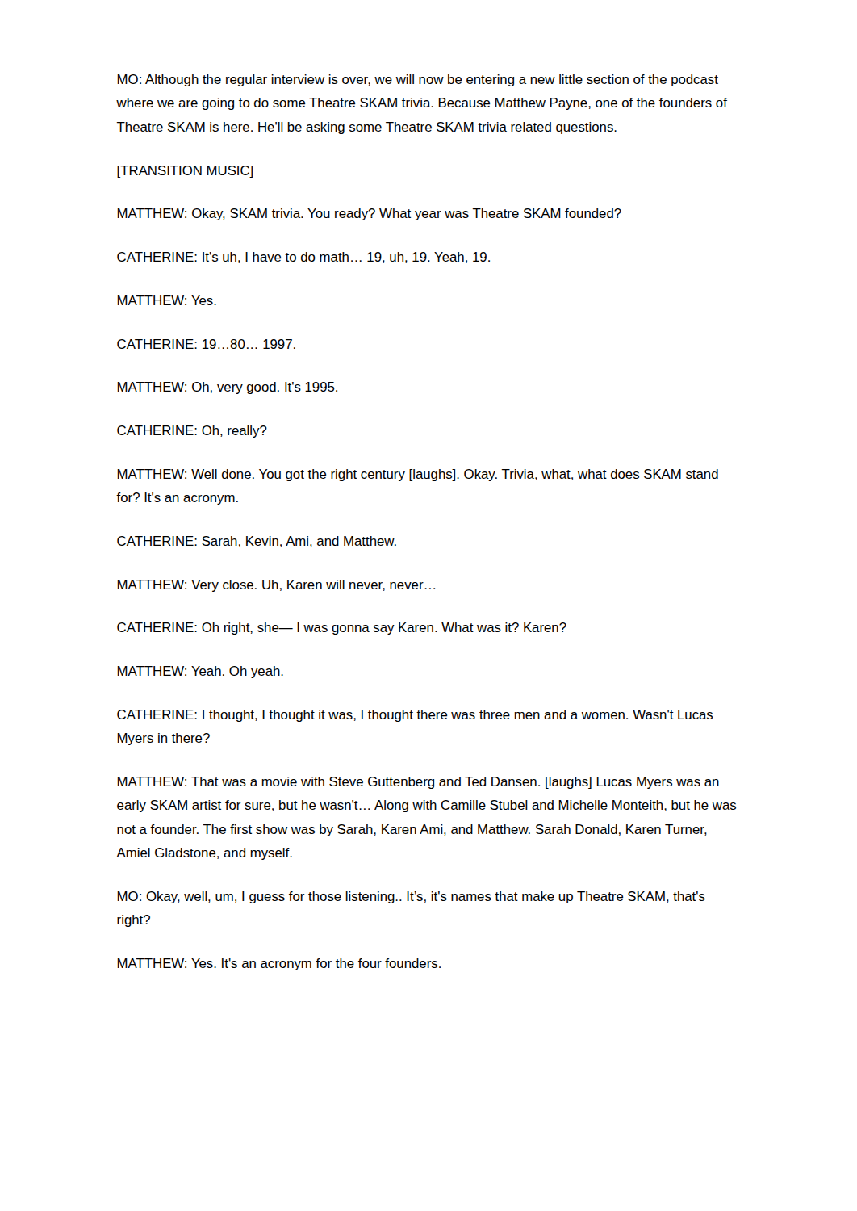MO: Although the regular interview is over, we will now be entering a new little section of the podcast where we are going to do some Theatre SKAM trivia. Because Matthew Payne, one of the founders of Theatre SKAM is here. He'll be asking some Theatre SKAM trivia related questions.
[TRANSITION MUSIC]
MATTHEW: Okay, SKAM trivia. You ready? What year was Theatre SKAM founded?
CATHERINE: It's uh, I have to do math… 19, uh, 19. Yeah, 19.
MATTHEW: Yes.
CATHERINE: 19…80… 1997.
MATTHEW: Oh, very good. It's 1995.
CATHERINE: Oh, really?
MATTHEW: Well done. You got the right century [laughs]. Okay. Trivia, what, what does SKAM stand for? It's an acronym.
CATHERINE: Sarah, Kevin, Ami, and Matthew.
MATTHEW: Very close. Uh, Karen will never, never…
CATHERINE: Oh right, she— I was gonna say Karen. What was it? Karen?
MATTHEW: Yeah. Oh yeah.
CATHERINE: I thought, I thought it was, I thought there was three men and a women. Wasn't Lucas Myers in there?
MATTHEW: That was a movie with Steve Guttenberg and Ted Dansen. [laughs] Lucas Myers was an early SKAM artist for sure, but he wasn't… Along with Camille Stubel and Michelle Monteith, but he was not a founder. The first show was by Sarah, Karen Ami, and Matthew. Sarah Donald, Karen Turner, Amiel Gladstone, and myself.
MO: Okay, well, um, I guess for those listening.. It’s, it's names that make up Theatre SKAM, that's right?
MATTHEW: Yes. It's an acronym for the four founders.